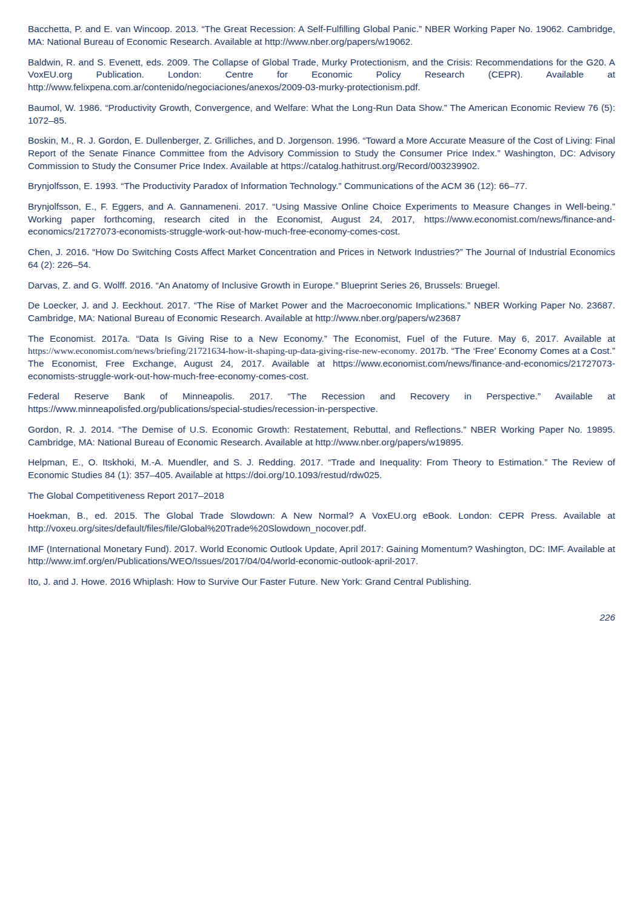Bacchetta, P. and E. van Wincoop. 2013. “The Great Recession: A Self-Fulfilling Global Panic.” NBER Working Paper No. 19062. Cambridge, MA: National Bureau of Economic Research. Available at http://www.nber.org/papers/w19062.
Baldwin, R. and S. Evenett, eds. 2009. The Collapse of Global Trade, Murky Protectionism, and the Crisis: Recommendations for the G20. A VoxEU.org Publication. London: Centre for Economic Policy Research (CEPR). Available at http://www.felixpena.com.ar/contenido/negociaciones/anexos/2009-03-murky-protectionism.pdf.
Baumol, W. 1986. “Productivity Growth, Convergence, and Welfare: What the Long-Run Data Show.” The American Economic Review 76 (5): 1072–85.
Boskin, M., R. J. Gordon, E. Dullenberger, Z. Grilliches, and D. Jorgenson. 1996. “Toward a More Accurate Measure of the Cost of Living: Final Report of the Senate Finance Committee from the Advisory Commission to Study the Consumer Price Index.” Washington, DC: Advisory Commission to Study the Consumer Price Index. Available at https://catalog.hathitrust.org/Record/003239902.
Brynjolfsson, E. 1993. “The Productivity Paradox of Information Technology.” Communications of the ACM 36 (12): 66–77.
Brynjolfsson, E., F. Eggers, and A. Gannameneni. 2017. “Using Massive Online Choice Experiments to Measure Changes in Well-being.” Working paper forthcoming, research cited in the Economist, August 24, 2017, https://www.economist.com/news/finance-and-economics/21727073-economists-struggle-work-out-how-much-free-economy-comes-cost.
Chen, J. 2016. “How Do Switching Costs Affect Market Concentration and Prices in Network Industries?” The Journal of Industrial Economics 64 (2): 226–54.
Darvas, Z. and G. Wolff. 2016. “An Anatomy of Inclusive Growth in Europe.” Blueprint Series 26, Brussels: Bruegel.
De Loecker, J. and J. Eeckhout. 2017. “The Rise of Market Power and the Macroeconomic Implications.” NBER Working Paper No. 23687. Cambridge, MA: National Bureau of Economic Research. Available at http://www.nber.org/papers/w23687
The Economist. 2017a. “Data Is Giving Rise to a New Economy.” The Economist, Fuel of the Future. May 6, 2017. Available at https://www.economist.com/news/briefing/21721634-how-it-shaping-up-data-giving-rise-new-economy. 2017b. “The ‘Free’ Economy Comes at a Cost.” The Economist, Free Exchange, August 24, 2017. Available at https://www.economist.com/news/finance-and-economics/21727073-economists-struggle-work-out-how-much-free-economy-comes-cost.
Federal Reserve Bank of Minneapolis. 2017. “The Recession and Recovery in Perspective.” Available at https://www.minneapolisfed.org/publications/special-studies/recession-in-perspective.
Gordon, R. J. 2014. “The Demise of U.S. Economic Growth: Restatement, Rebuttal, and Reflections.” NBER Working Paper No. 19895. Cambridge, MA: National Bureau of Economic Research. Available at http://www.nber.org/papers/w19895.
Helpman, E., O. Itskhoki, M.-A. Muendler, and S. J. Redding. 2017. “Trade and Inequality: From Theory to Estimation.” The Review of Economic Studies 84 (1): 357–405. Available at https://doi.org/10.1093/restud/rdw025.
The Global Competitiveness Report 2017–2018
Hoekman, B., ed. 2015. The Global Trade Slowdown: A New Normal? A VoxEU.org eBook. London: CEPR Press. Available at http://voxeu.org/sites/default/files/file/Global%20Trade%20Slowdown_nocover.pdf.
IMF (International Monetary Fund). 2017. World Economic Outlook Update, April 2017: Gaining Momentum? Washington, DC: IMF. Available at http://www.imf.org/en/Publications/WEO/Issues/2017/04/04/world-economic-outlook-april-2017.
Ito, J. and J. Howe. 2016 Whiplash: How to Survive Our Faster Future. New York: Grand Central Publishing.
226